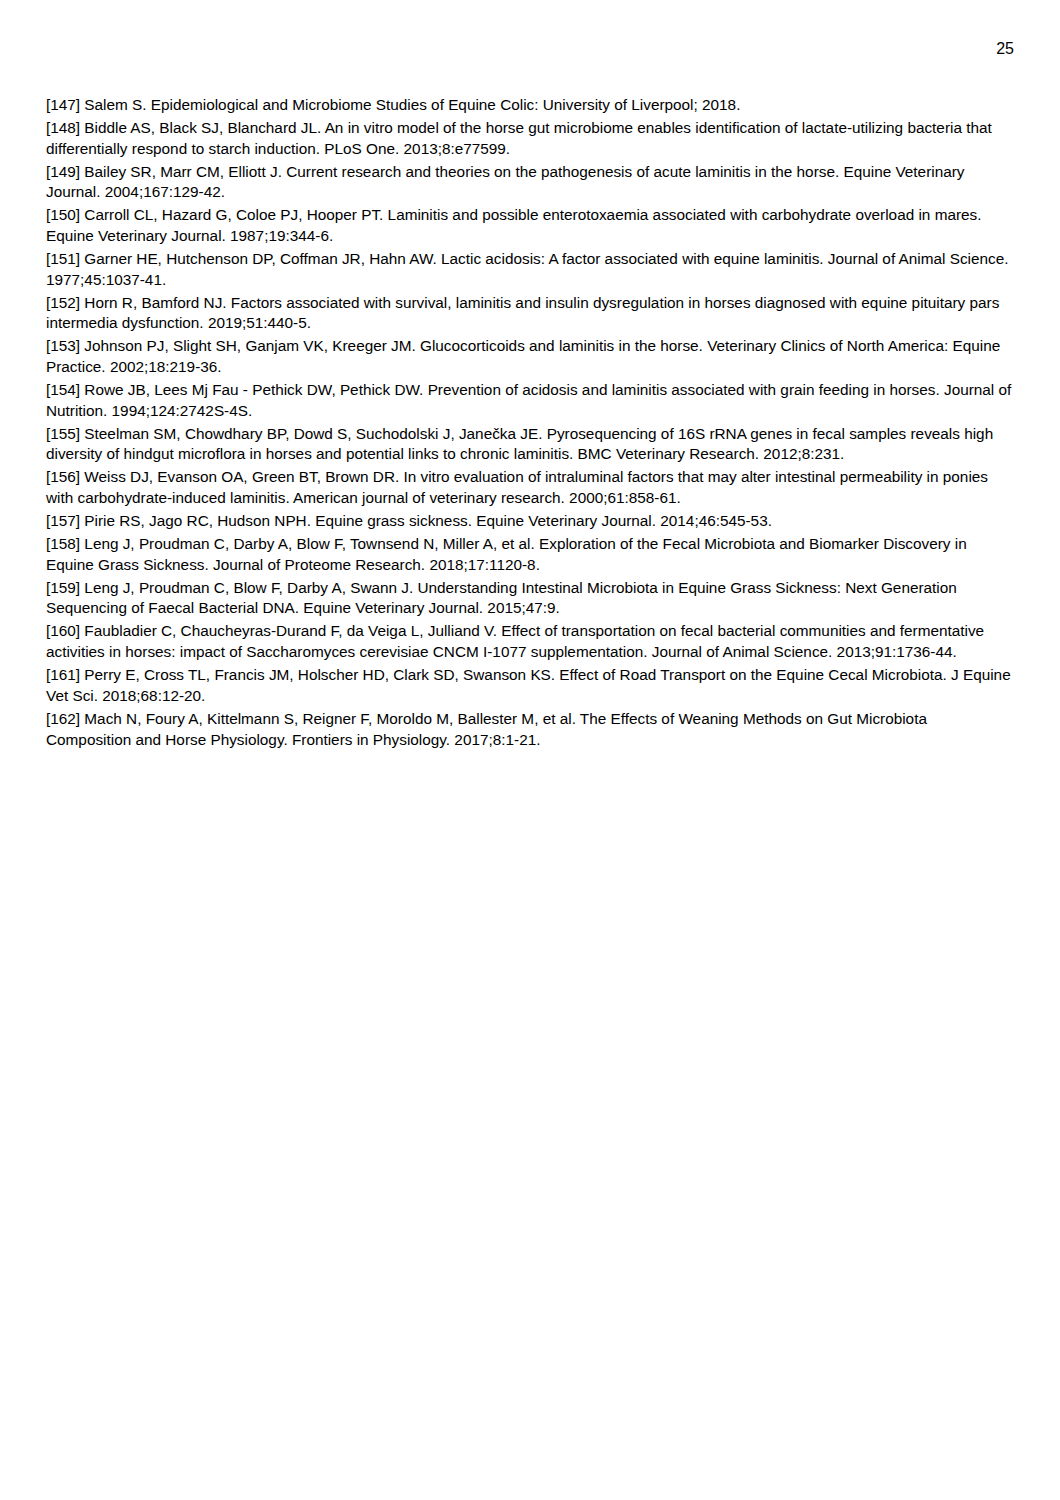25
[147] Salem S. Epidemiological and Microbiome Studies of Equine Colic: University of Liverpool; 2018.
[148] Biddle AS, Black SJ, Blanchard JL. An in vitro model of the horse gut microbiome enables identification of lactate-utilizing bacteria that differentially respond to starch induction. PLoS One. 2013;8:e77599.
[149] Bailey SR, Marr CM, Elliott J. Current research and theories on the pathogenesis of acute laminitis in the horse. Equine Veterinary Journal. 2004;167:129-42.
[150] Carroll CL, Hazard G, Coloe PJ, Hooper PT. Laminitis and possible enterotoxaemia associated with carbohydrate overload in mares. Equine Veterinary Journal. 1987;19:344-6.
[151] Garner HE, Hutchenson DP, Coffman JR, Hahn AW. Lactic acidosis: A factor associated with equine laminitis. Journal of Animal Science. 1977;45:1037-41.
[152] Horn R, Bamford NJ. Factors associated with survival, laminitis and insulin dysregulation in horses diagnosed with equine pituitary pars intermedia dysfunction. 2019;51:440-5.
[153] Johnson PJ, Slight SH, Ganjam VK, Kreeger JM. Glucocorticoids and laminitis in the horse. Veterinary Clinics of North America: Equine Practice. 2002;18:219-36.
[154] Rowe JB, Lees Mj Fau - Pethick DW, Pethick DW. Prevention of acidosis and laminitis associated with grain feeding in horses. Journal of Nutrition. 1994;124:2742S-4S.
[155] Steelman SM, Chowdhary BP, Dowd S, Suchodolski J, Janečka JE. Pyrosequencing of 16S rRNA genes in fecal samples reveals high diversity of hindgut microflora in horses and potential links to chronic laminitis. BMC Veterinary Research. 2012;8:231.
[156] Weiss DJ, Evanson OA, Green BT, Brown DR. In vitro evaluation of intraluminal factors that may alter intestinal permeability in ponies with carbohydrate-induced laminitis. American journal of veterinary research. 2000;61:858-61.
[157] Pirie RS, Jago RC, Hudson NPH. Equine grass sickness. Equine Veterinary Journal. 2014;46:545-53.
[158] Leng J, Proudman C, Darby A, Blow F, Townsend N, Miller A, et al. Exploration of the Fecal Microbiota and Biomarker Discovery in Equine Grass Sickness. Journal of Proteome Research. 2018;17:1120-8.
[159] Leng J, Proudman C, Blow F, Darby A, Swann J. Understanding Intestinal Microbiota in Equine Grass Sickness: Next Generation Sequencing of Faecal Bacterial DNA. Equine Veterinary Journal. 2015;47:9.
[160] Faubladier C, Chaucheyras-Durand F, da Veiga L, Julliand V. Effect of transportation on fecal bacterial communities and fermentative activities in horses: impact of Saccharomyces cerevisiae CNCM I-1077 supplementation. Journal of Animal Science. 2013;91:1736-44.
[161] Perry E, Cross TL, Francis JM, Holscher HD, Clark SD, Swanson KS. Effect of Road Transport on the Equine Cecal Microbiota. J Equine Vet Sci. 2018;68:12-20.
[162] Mach N, Foury A, Kittelmann S, Reigner F, Moroldo M, Ballester M, et al. The Effects of Weaning Methods on Gut Microbiota Composition and Horse Physiology. Frontiers in Physiology. 2017;8:1-21.